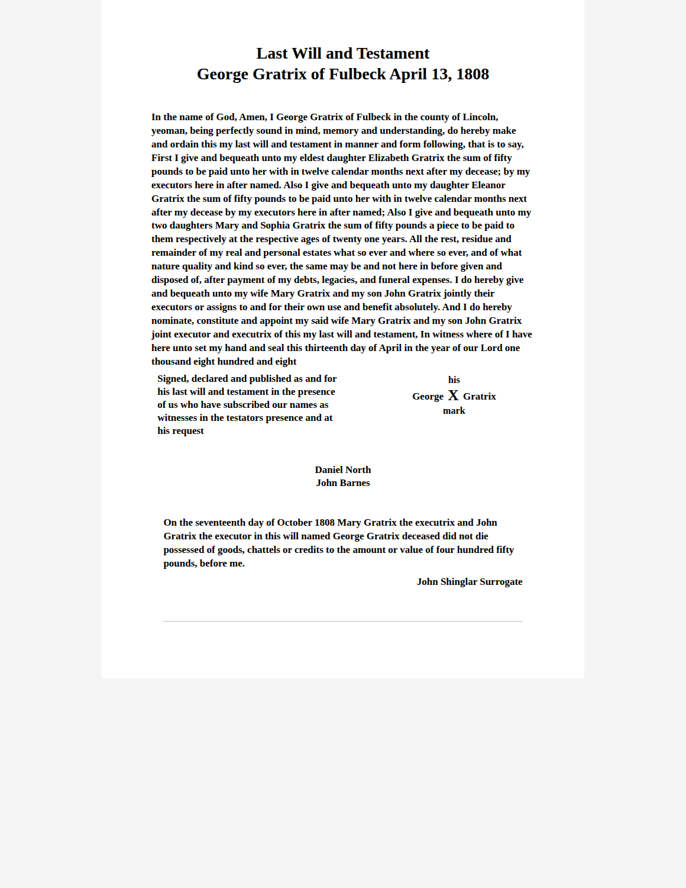Last Will and Testament George Gratrix of Fulbeck April 13, 1808
In the name of God, Amen, I George Gratrix of Fulbeck in the county of Lincoln, yeoman, being perfectly sound in mind, memory and understanding, do hereby make and ordain this my last will and testament in manner and form following, that is to say, First I give and bequeath unto my eldest daughter Elizabeth Gratrix the sum of fifty pounds to be paid unto her with in twelve calendar months next after my decease; by my executors here in after named. Also I give and bequeath unto my daughter Eleanor Gratrix the sum of fifty pounds to be paid unto her with in twelve calendar months next after my decease by my executors here in after named; Also I give and bequeath unto my two daughters Mary and Sophia Gratrix the sum of fifty pounds a piece to be paid to them respectively at the respective ages of twenty one years. All the rest, residue and remainder of my real and personal estates what so ever and where so ever, and of what nature quality and kind so ever, the same may be and not here in before given and disposed of, after payment of my debts, legacies, and funeral expenses. I do hereby give and bequeath unto my wife Mary Gratrix and my son John Gratrix jointly their executors or assigns to and for their own use and benefit absolutely. And I do hereby nominate, constitute and appoint my said wife Mary Gratrix and my son John Gratrix joint executor and executrix of this my last will and testament, In witness where of I have here unto set my hand and seal this thirteenth day of April in the year of our Lord one thousand eight hundred and eight
Signed, declared and published as and for his last will and testament in the presence of us who have subscribed our names as witnesses in the testators presence and at his request
his George X Gratrix mark
Daniel North
John Barnes
On the seventeenth day of October 1808 Mary Gratrix the executrix and John Gratrix the executor in this will named George Gratrix deceased did not die possessed of goods, chattels or credits to the amount or value of four hundred fifty pounds, before me.
John Shinglar Surrogate